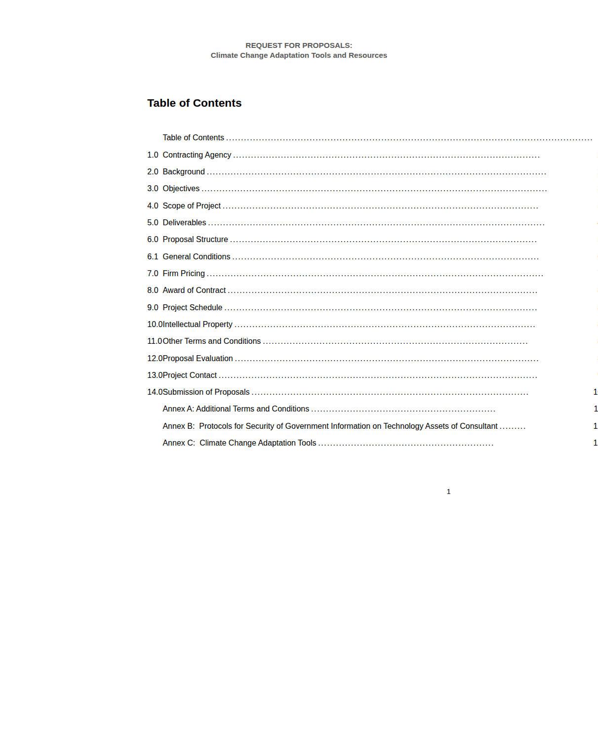REQUEST FOR PROPOSALS:
Climate Change Adaptation Tools and Resources
Table of Contents
| | Table of Contents ........................................................................................................................... | 1 |
| 1.0 | Contracting Agency ....................................................................................................... | 2 |
| 2.0 | Background .................................................................................................................. | 2 |
| 3.0 | Objectives .................................................................................................................... | 3 |
| 4.0 | Scope of Project .......................................................................................................... | 3 |
| 5.0 | Deliverables ................................................................................................................. | 4 |
| 6.0 | Proposal Structure ....................................................................................................... | 5 |
| 6.1 | General Conditions ....................................................................................................... | 6 |
| 7.0 | Firm Pricing ................................................................................................................. | 7 |
| 8.0 | Award of Contract ........................................................................................................ | 8 |
| 9.0 | Project Schedule ......................................................................................................... | 8 |
| 10.0 | Intellectual Property ..................................................................................................... | 8 |
| 11.0 | Other Terms and Conditions ......................................................................................... | 8 |
| 12.0 | Proposal Evaluation ...................................................................................................... | 8 |
| 13.0 | Project Contact ........................................................................................................... | 9 |
| 14.0 | Submission of Proposals ............................................................................................. | 10 |
| | Annex A: Additional Terms and Conditions .............................................................. | 11 |
| | Annex B: Protocols for Security of Government Information on Technology Assets of Consultant ......... | 12 |
| | Annex C: Climate Change Adaptation Tools ........................................................... | 13 |
1